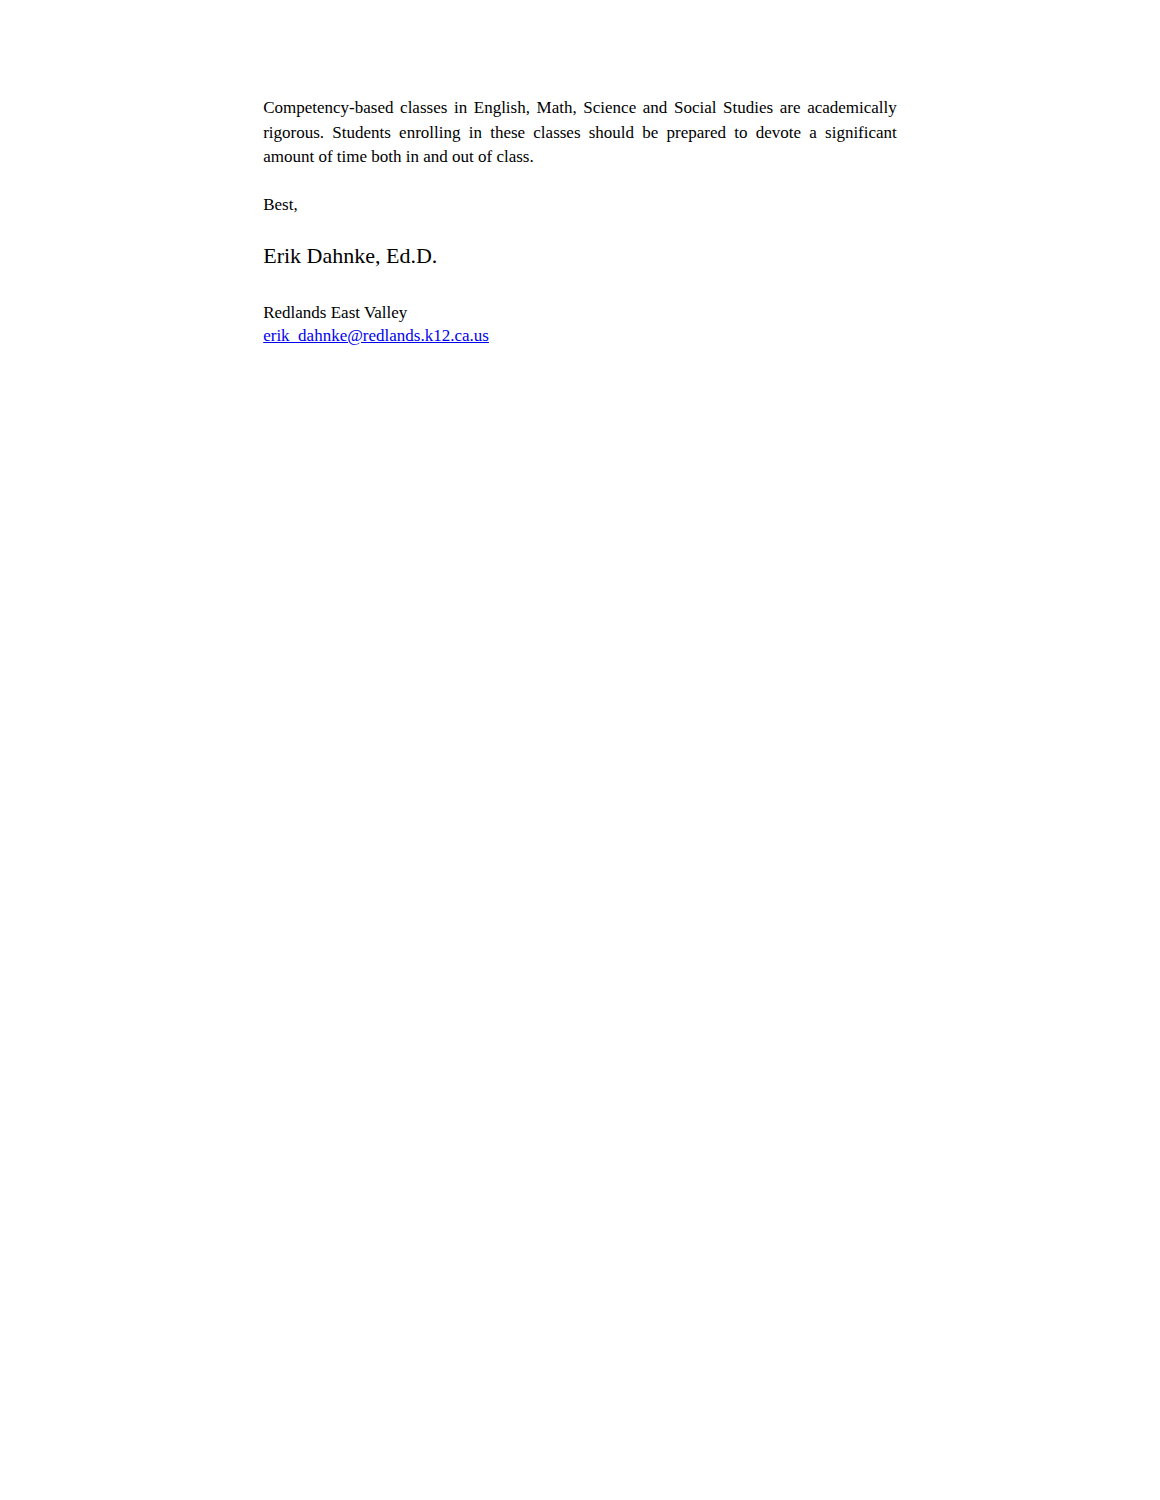Competency-based classes in English, Math, Science and Social Studies are academically rigorous. Students enrolling in these classes should be prepared to devote a significant amount of time both in and out of class.
Best,
Erik Dahnke, Ed.D.
Redlands East Valley
erik_dahnke@redlands.k12.ca.us